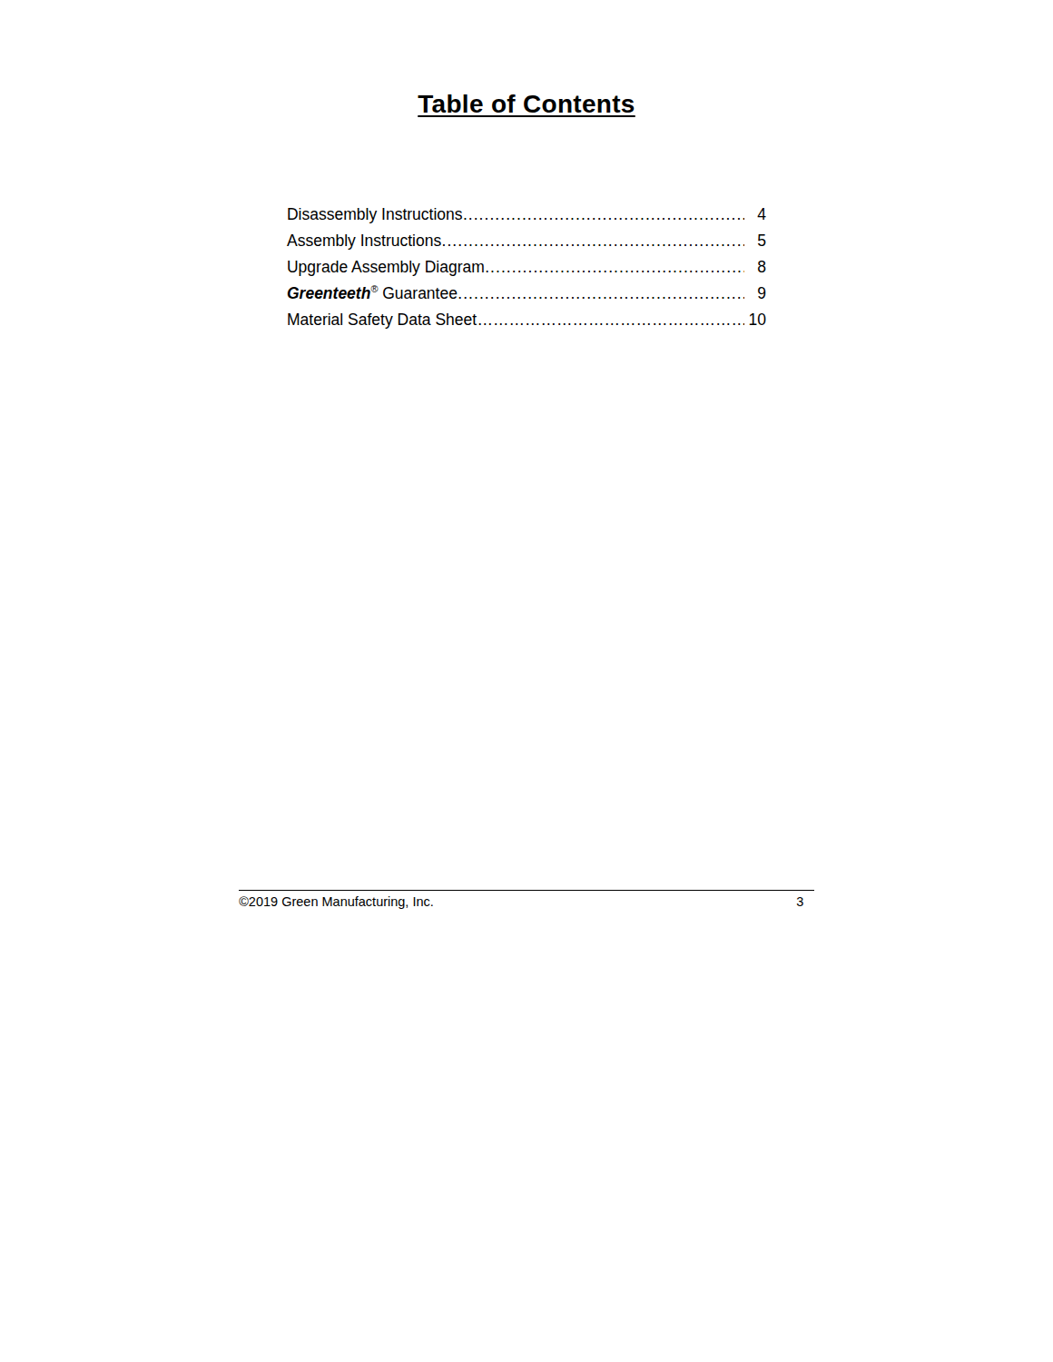Table of Contents
Disassembly Instructions 4
Assembly Instructions 5
Upgrade Assembly Diagram 8
Greenteeth® Guarantee 9
Material Safety Data Sheet 10
©2019 Green Manufacturing, Inc.
3